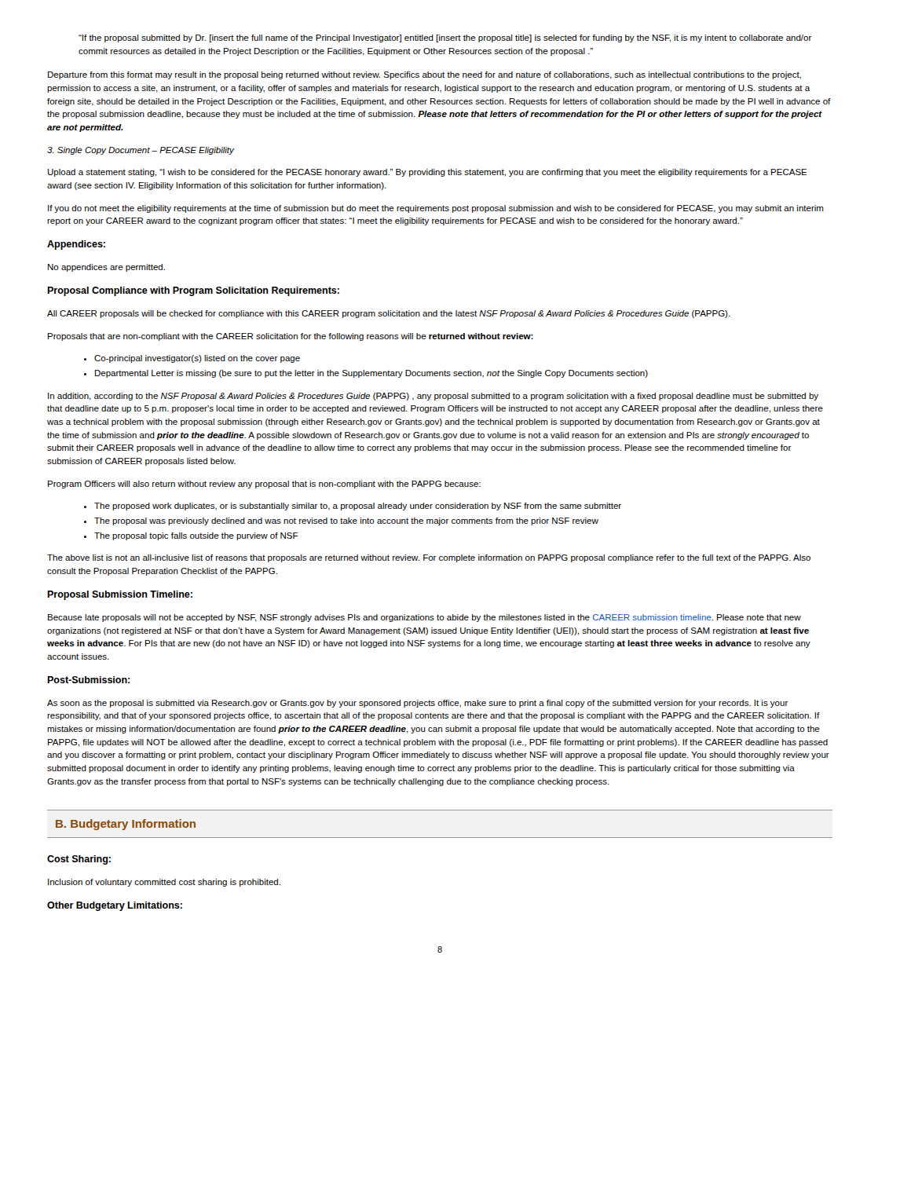“If the proposal submitted by Dr. [insert the full name of the Principal Investigator] entitled [insert the proposal title] is selected for funding by the NSF, it is my intent to collaborate and/or commit resources as detailed in the Project Description or the Facilities, Equipment or Other Resources section of the proposal .”
Departure from this format may result in the proposal being returned without review. Specifics about the need for and nature of collaborations, such as intellectual contributions to the project, permission to access a site, an instrument, or a facility, offer of samples and materials for research, logistical support to the research and education program, or mentoring of U.S. students at a foreign site, should be detailed in the Project Description or the Facilities, Equipment, and other Resources section. Requests for letters of collaboration should be made by the PI well in advance of the proposal submission deadline, because they must be included at the time of submission. Please note that letters of recommendation for the PI or other letters of support for the project are not permitted.
3. Single Copy Document – PECASE Eligibility
Upload a statement stating, “I wish to be considered for the PECASE honorary award.” By providing this statement, you are confirming that you meet the eligibility requirements for a PECASE award (see section IV. Eligibility Information of this solicitation for further information).
If you do not meet the eligibility requirements at the time of submission but do meet the requirements post proposal submission and wish to be considered for PECASE, you may submit an interim report on your CAREER award to the cognizant program officer that states: “I meet the eligibility requirements for PECASE and wish to be considered for the honorary award.”
Appendices:
No appendices are permitted.
Proposal Compliance with Program Solicitation Requirements:
All CAREER proposals will be checked for compliance with this CAREER program solicitation and the latest NSF Proposal & Award Policies & Procedures Guide (PAPPG).
Proposals that are non-compliant with the CAREER solicitation for the following reasons will be returned without review:
Co-principal investigator(s) listed on the cover page
Departmental Letter is missing (be sure to put the letter in the Supplementary Documents section, not the Single Copy Documents section)
In addition, according to the NSF Proposal & Award Policies & Procedures Guide (PAPPG) , any proposal submitted to a program solicitation with a fixed proposal deadline must be submitted by that deadline date up to 5 p.m. proposer's local time in order to be accepted and reviewed. Program Officers will be instructed to not accept any CAREER proposal after the deadline, unless there was a technical problem with the proposal submission (through either Research.gov or Grants.gov) and the technical problem is supported by documentation from Research.gov or Grants.gov at the time of submission and prior to the deadline. A possible slowdown of Research.gov or Grants.gov due to volume is not a valid reason for an extension and PIs are strongly encouraged to submit their CAREER proposals well in advance of the deadline to allow time to correct any problems that may occur in the submission process. Please see the recommended timeline for submission of CAREER proposals listed below.
Program Officers will also return without review any proposal that is non-compliant with the PAPPG because:
The proposed work duplicates, or is substantially similar to, a proposal already under consideration by NSF from the same submitter
The proposal was previously declined and was not revised to take into account the major comments from the prior NSF review
The proposal topic falls outside the purview of NSF
The above list is not an all-inclusive list of reasons that proposals are returned without review. For complete information on PAPPG proposal compliance refer to the full text of the PAPPG. Also consult the Proposal Preparation Checklist of the PAPPG.
Proposal Submission Timeline:
Because late proposals will not be accepted by NSF, NSF strongly advises PIs and organizations to abide by the milestones listed in the CAREER submission timeline. Please note that new organizations (not registered at NSF or that don’t have a System for Award Management (SAM) issued Unique Entity Identifier (UEI)), should start the process of SAM registration at least five weeks in advance. For PIs that are new (do not have an NSF ID) or have not logged into NSF systems for a long time, we encourage starting at least three weeks in advance to resolve any account issues.
Post-Submission:
As soon as the proposal is submitted via Research.gov or Grants.gov by your sponsored projects office, make sure to print a final copy of the submitted version for your records. It is your responsibility, and that of your sponsored projects office, to ascertain that all of the proposal contents are there and that the proposal is compliant with the PAPPG and the CAREER solicitation. If mistakes or missing information/documentation are found prior to the CAREER deadline, you can submit a proposal file update that would be automatically accepted. Note that according to the PAPPG, file updates will NOT be allowed after the deadline, except to correct a technical problem with the proposal (i.e., PDF file formatting or print problems). If the CAREER deadline has passed and you discover a formatting or print problem, contact your disciplinary Program Officer immediately to discuss whether NSF will approve a proposal file update. You should thoroughly review your submitted proposal document in order to identify any printing problems, leaving enough time to correct any problems prior to the deadline. This is particularly critical for those submitting via Grants.gov as the transfer process from that portal to NSF's systems can be technically challenging due to the compliance checking process.
B. Budgetary Information
Cost Sharing:
Inclusion of voluntary committed cost sharing is prohibited.
Other Budgetary Limitations:
8